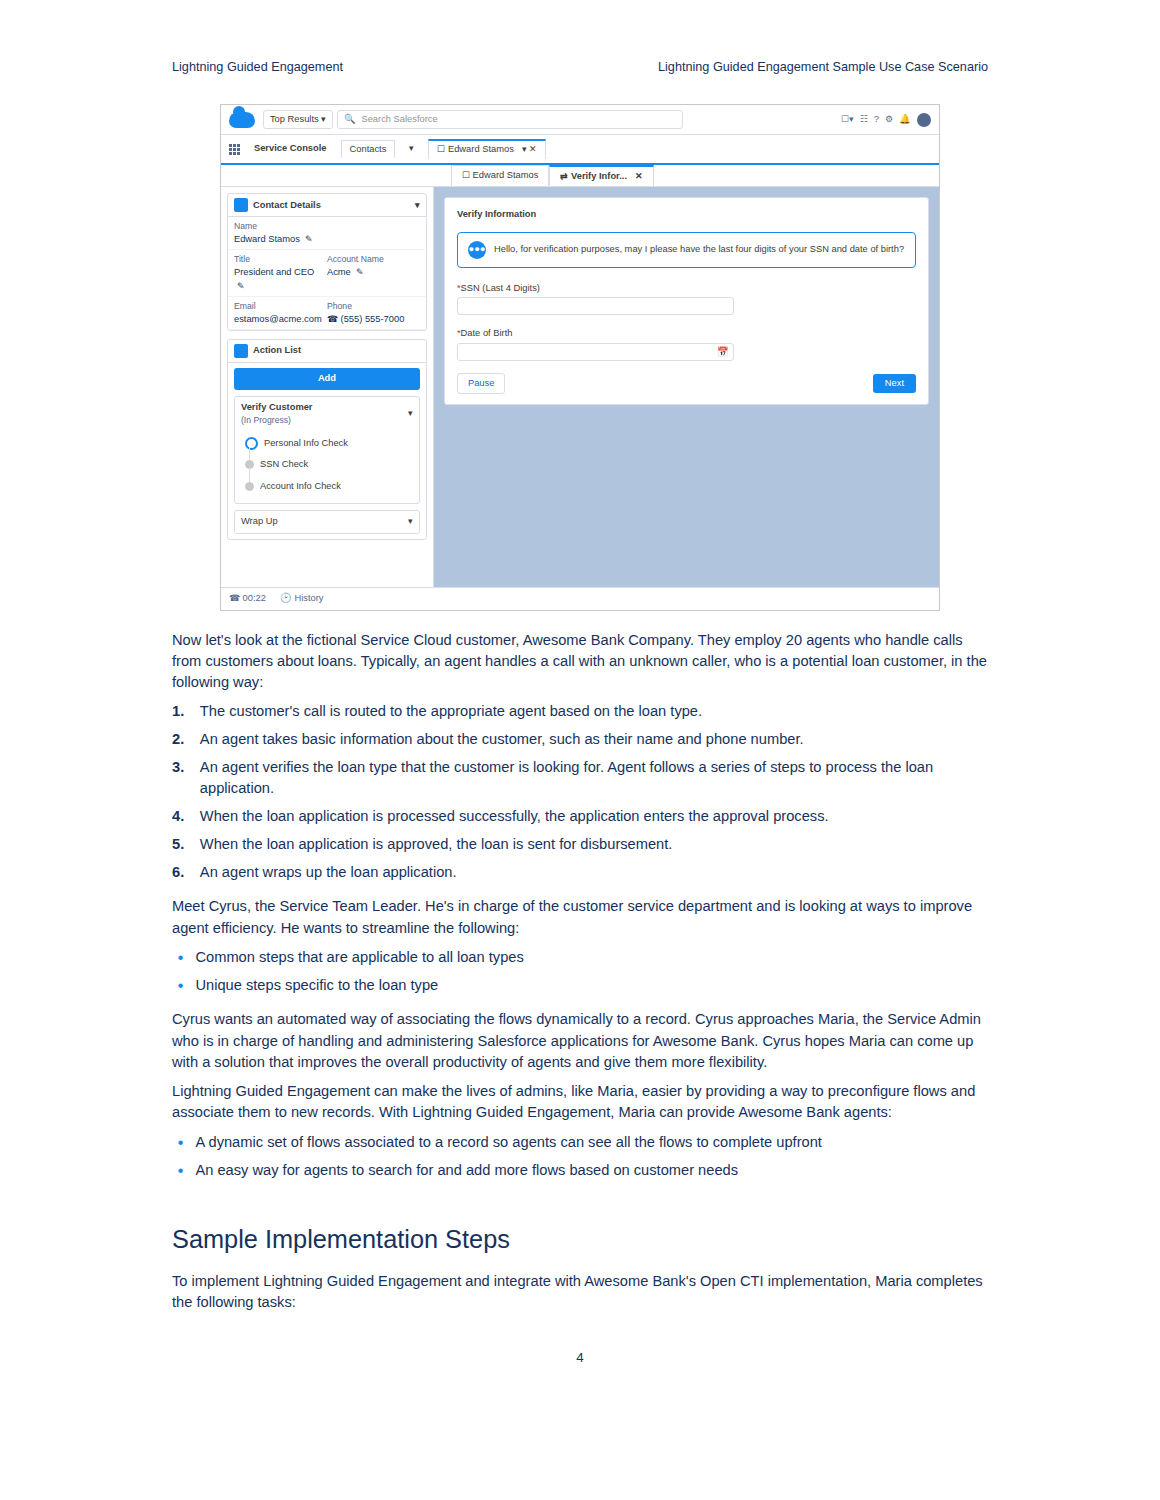Lightning Guided Engagement Lightning Guided Engagement Sample Use Case Scenario
Top Results ▾
🔍 Search Salesforce
☐▾ ☷ ? ⚙ 🔔
Service Console Contacts ▾ ☐ Edward Stamos ▾ ✕
☐ Edward Stamos
⇄ Verify Infor... ✕
Contact Details ▾
Name
Edward Stamos ✎
Title
President and CEO ✎
Account Name
Acme ✎
Email
estamos@acme.com
Phone
☎ (555) 555-7000
Action List
Add
Verify Customer
(In Progress)
▾
Personal Info Check
SSN Check
Account Info Check
Wrap Up ▾
Verify Information
●●● Hello, for verification purposes, may I please have the last four digits of your SSN and date of birth?
*SSN (Last 4 Digits)
*Date of Birth
📅
Pause
Next
☎ 00:22 🕑 History
Now let's look at the fictional Service Cloud customer, Awesome Bank Company. They employ 20 agents who handle calls from customers about loans. Typically, an agent handles a call with an unknown caller, who is a potential loan customer, in the following way:
The customer's call is routed to the appropriate agent based on the loan type.
An agent takes basic information about the customer, such as their name and phone number.
An agent verifies the loan type that the customer is looking for. Agent follows a series of steps to process the loan application.
When the loan application is processed successfully, the application enters the approval process.
When the loan application is approved, the loan is sent for disbursement.
An agent wraps up the loan application.
Meet Cyrus, the Service Team Leader. He's in charge of the customer service department and is looking at ways to improve agent efficiency. He wants to streamline the following:
Common steps that are applicable to all loan types
Unique steps specific to the loan type
Cyrus wants an automated way of associating the flows dynamically to a record. Cyrus approaches Maria, the Service Admin who is in charge of handling and administering Salesforce applications for Awesome Bank. Cyrus hopes Maria can come up with a solution that improves the overall productivity of agents and give them more flexibility.
Lightning Guided Engagement can make the lives of admins, like Maria, easier by providing a way to preconfigure flows and associate them to new records. With Lightning Guided Engagement, Maria can provide Awesome Bank agents:
A dynamic set of flows associated to a record so agents can see all the flows to complete upfront
An easy way for agents to search for and add more flows based on customer needs
Sample Implementation Steps
To implement Lightning Guided Engagement and integrate with Awesome Bank's Open CTI implementation, Maria completes the following tasks:
4